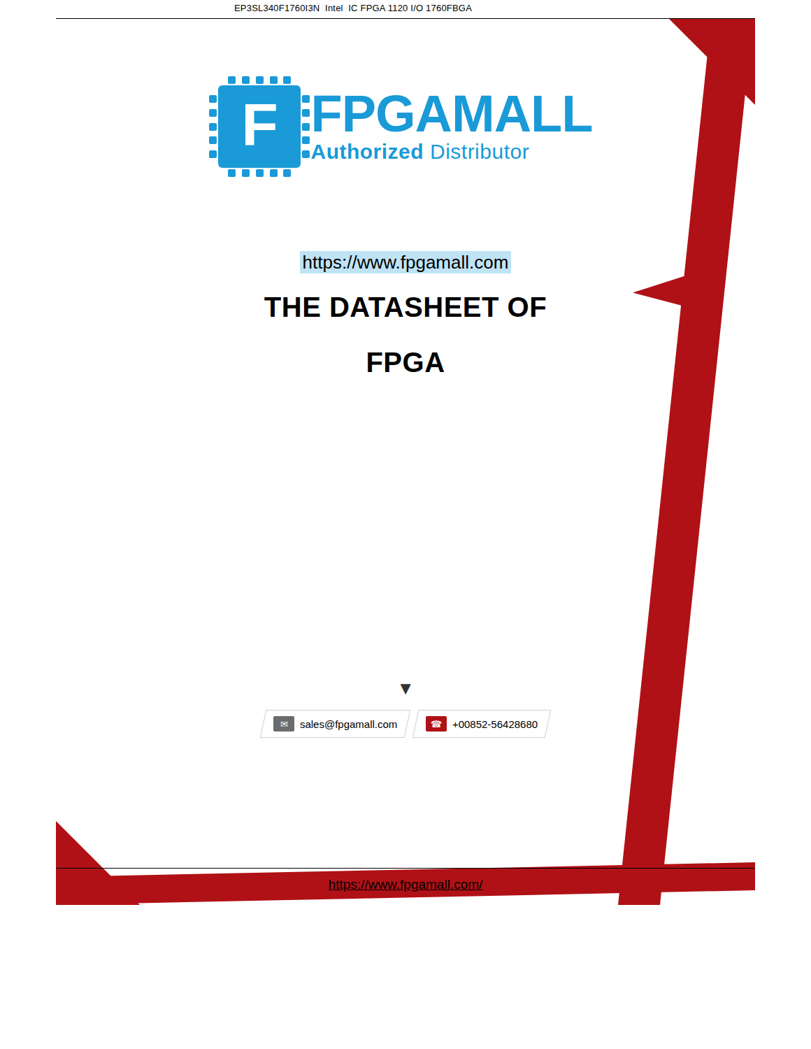EP3SL340F1760I3N Intel IC FPGA 1120 I/O 1760FBGA
F
FPGA MALL
Authorized Distributor
https://www.fpgamall.com
THE DATASHEET OF FPGA
▼
✉ sales@fpgamall.com
☎ +00852-56428680
https://www.fpgamall.com/